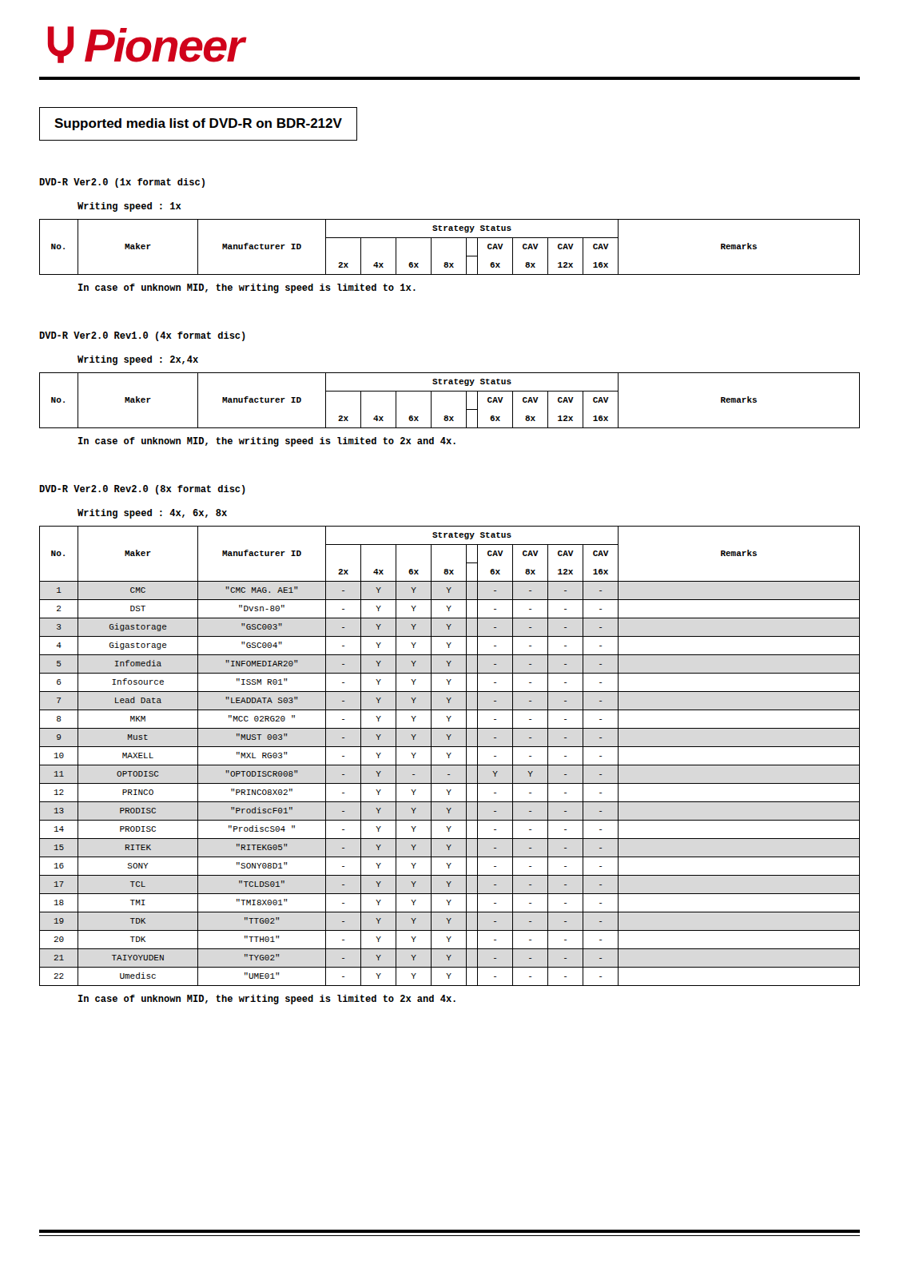Pioneer
Supported media list of DVD-R on BDR-212V
DVD-R Ver2.0 (1x format disc)
Writing speed : 1x
| No. | Maker | Manufacturer ID | Strategy Status | Remarks |
| --- | --- | --- | --- | --- |
| | | | | | CAV | CAV | CAV | CAV |
| 2x | 4x | 6x | 8x | | 6x | 8x | 12x | 16x |
In case of unknown MID, the writing speed is limited to 1x.
DVD-R Ver2.0 Rev1.0 (4x format disc)
Writing speed : 2x,4x
| No. | Maker | Manufacturer ID | Strategy Status | Remarks |
| --- | --- | --- | --- | --- |
| | | | | | CAV | CAV | CAV | CAV |
| 2x | 4x | 6x | 8x | | 6x | 8x | 12x | 16x |
In case of unknown MID, the writing speed is limited to 2x and 4x.
DVD-R Ver2.0 Rev2.0 (8x format disc)
Writing speed : 4x, 6x, 8x
| No. | Maker | Manufacturer ID | Strategy Status | Remarks |
| --- | --- | --- | --- | --- |
| | | | | | CAV | CAV | CAV | CAV |
| 2x | 4x | 6x | 8x | | 6x | 8x | 12x | 16x |
| 1 | CMC | "CMC MAG. AE1" | - | Y | Y | Y | | - | - | - | - | |
| 2 | DST | "Dvsn-80" | - | Y | Y | Y | | - | - | - | - | |
| 3 | Gigastorage | "GSC003" | - | Y | Y | Y | | - | - | - | - | |
| 4 | Gigastorage | "GSC004" | - | Y | Y | Y | | - | - | - | - | |
| 5 | Infomedia | "INFOMEDIAR20" | - | Y | Y | Y | | - | - | - | - | |
| 6 | Infosource | "ISSM R01" | - | Y | Y | Y | | - | - | - | - | |
| 7 | Lead Data | "LEADDATA S03" | - | Y | Y | Y | | - | - | - | - | |
| 8 | MKM | "MCC 02RG20 " | - | Y | Y | Y | | - | - | - | - | |
| 9 | Must | "MUST 003" | - | Y | Y | Y | | - | - | - | - | |
| 10 | MAXELL | "MXL RG03" | - | Y | Y | Y | | - | - | - | - | |
| 11 | OPTODISC | "OPTODISCR008" | - | Y | - | - | | Y | Y | - | - | |
| 12 | PRINCO | "PRINCO8X02" | - | Y | Y | Y | | - | - | - | - | |
| 13 | PRODISC | "ProdiscF01" | - | Y | Y | Y | | - | - | - | - | |
| 14 | PRODISC | "ProdiscS04 " | - | Y | Y | Y | | - | - | - | - | |
| 15 | RITEK | "RITEKG05" | - | Y | Y | Y | | - | - | - | - | |
| 16 | SONY | "SONY08D1" | - | Y | Y | Y | | - | - | - | - | |
| 17 | TCL | "TCLDS01" | - | Y | Y | Y | | - | - | - | - | |
| 18 | TMI | "TMI8X001" | - | Y | Y | Y | | - | - | - | - | |
| 19 | TDK | "TTG02" | - | Y | Y | Y | | - | - | - | - | |
| 20 | TDK | "TTH01" | - | Y | Y | Y | | - | - | - | - | |
| 21 | TAIYOYUDEN | "TYG02" | - | Y | Y | Y | | - | - | - | - | |
| 22 | Umedisc | "UME01" | - | Y | Y | Y | | - | - | - | - | |
In case of unknown MID, the writing speed is limited to 2x and 4x.